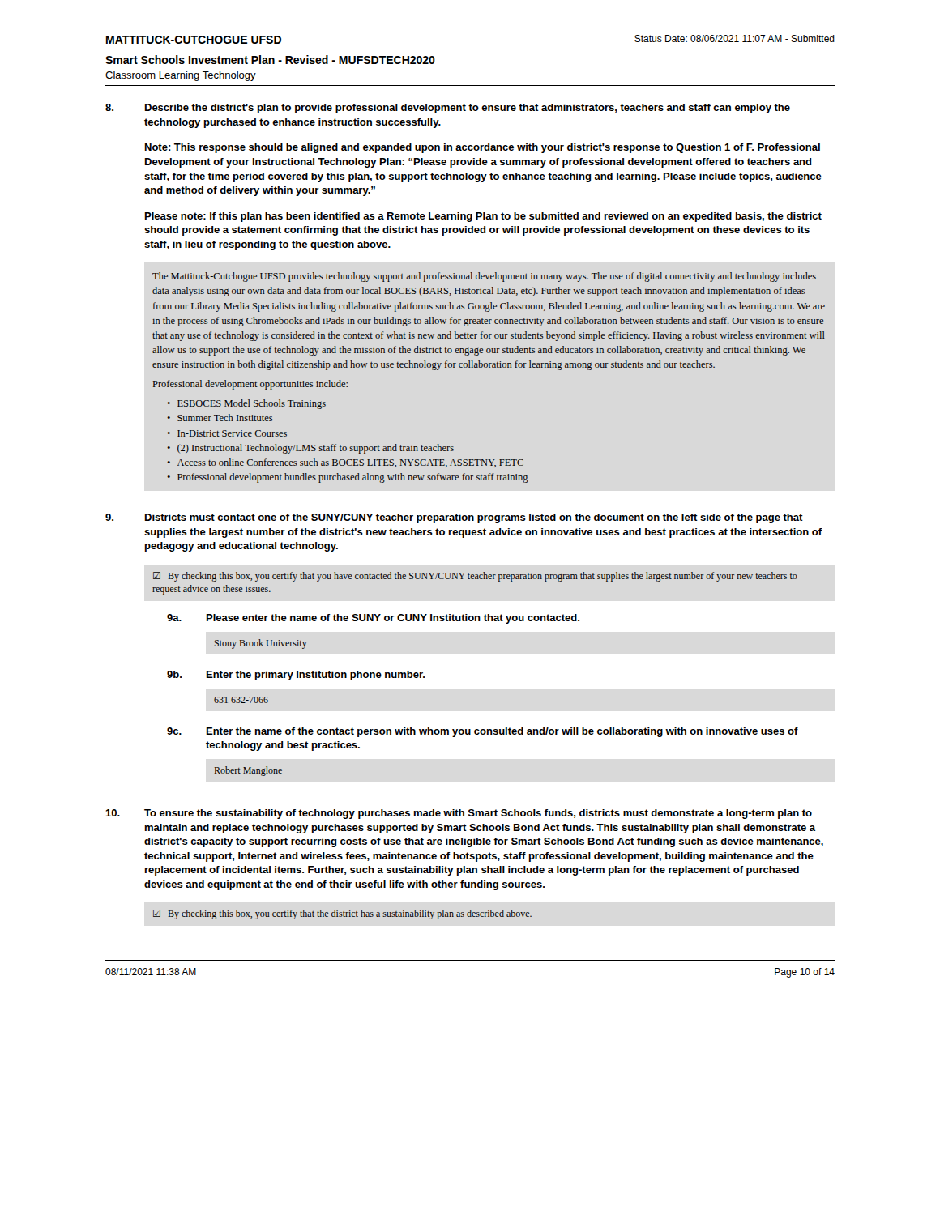MATTITUCK-CUTCHOGUE UFSD
Status Date: 08/06/2021 11:07 AM - Submitted
Smart Schools Investment Plan - Revised - MUFSDTECH2020
Classroom Learning Technology
8.
Describe the district's plan to provide professional development to ensure that administrators, teachers and staff can employ the technology purchased to enhance instruction successfully.
Note: This response should be aligned and expanded upon in accordance with your district's response to Question 1 of F. Professional Development of your Instructional Technology Plan: “Please provide a summary of professional development offered to teachers and staff, for the time period covered by this plan, to support technology to enhance teaching and learning. Please include topics, audience and method of delivery within your summary.”
Please note: If this plan has been identified as a Remote Learning Plan to be submitted and reviewed on an expedited basis, the district should provide a statement confirming that the district has provided or will provide professional development on these devices to its staff, in lieu of responding to the question above.
The Mattituck-Cutchogue UFSD provides technology support and professional development in many ways. The use of digital connectivity and technology includes data analysis using our own data and data from our local BOCES (BARS, Historical Data, etc). Further we support teach innovation and implementation of ideas from our Library Media Specialists including collaborative platforms such as Google Classroom, Blended Learning, and online learning such as learning.com. We are in the process of using Chromebooks and iPads in our buildings to allow for greater connectivity and collaboration between students and staff. Our vision is to ensure that any use of technology is considered in the context of what is new and better for our students beyond simple efficiency. Having a robust wireless environment will allow us to support the use of technology and the mission of the district to engage our students and educators in collaboration, creativity and critical thinking. We ensure instruction in both digital citizenship and how to use technology for collaboration for learning among our students and our teachers.
Professional development opportunities include:
ESBOCES Model Schools Trainings
Summer Tech Institutes
In-District Service Courses
(2) Instructional Technology/LMS staff to support and train teachers
Access to online Conferences such as BOCES LITES, NYSCATE, ASSETNY, FETC
Professional development bundles purchased along with new sofware for staff training
9.
Districts must contact one of the SUNY/CUNY teacher preparation programs listed on the document on the left side of the page that supplies the largest number of the district's new teachers to request advice on innovative uses and best practices at the intersection of pedagogy and educational technology.
☑By checking this box, you certify that you have contacted the SUNY/CUNY teacher preparation program that supplies the largest number of your new teachers to request advice on these issues.
9a.
Please enter the name of the SUNY or CUNY Institution that you contacted.
Stony Brook University
9b.
Enter the primary Institution phone number.
631 632-7066
9c.
Enter the name of the contact person with whom you consulted and/or will be collaborating with on innovative uses of technology and best practices.
Robert Manglone
10.
To ensure the sustainability of technology purchases made with Smart Schools funds, districts must demonstrate a long-term plan to maintain and replace technology purchases supported by Smart Schools Bond Act funds. This sustainability plan shall demonstrate a district's capacity to support recurring costs of use that are ineligible for Smart Schools Bond Act funding such as device maintenance, technical support, Internet and wireless fees, maintenance of hotspots, staff professional development, building maintenance and the replacement of incidental items. Further, such a sustainability plan shall include a long-term plan for the replacement of purchased devices and equipment at the end of their useful life with other funding sources.
☑By checking this box, you certify that the district has a sustainability plan as described above.
08/11/2021 11:38 AM
Page 10 of 14